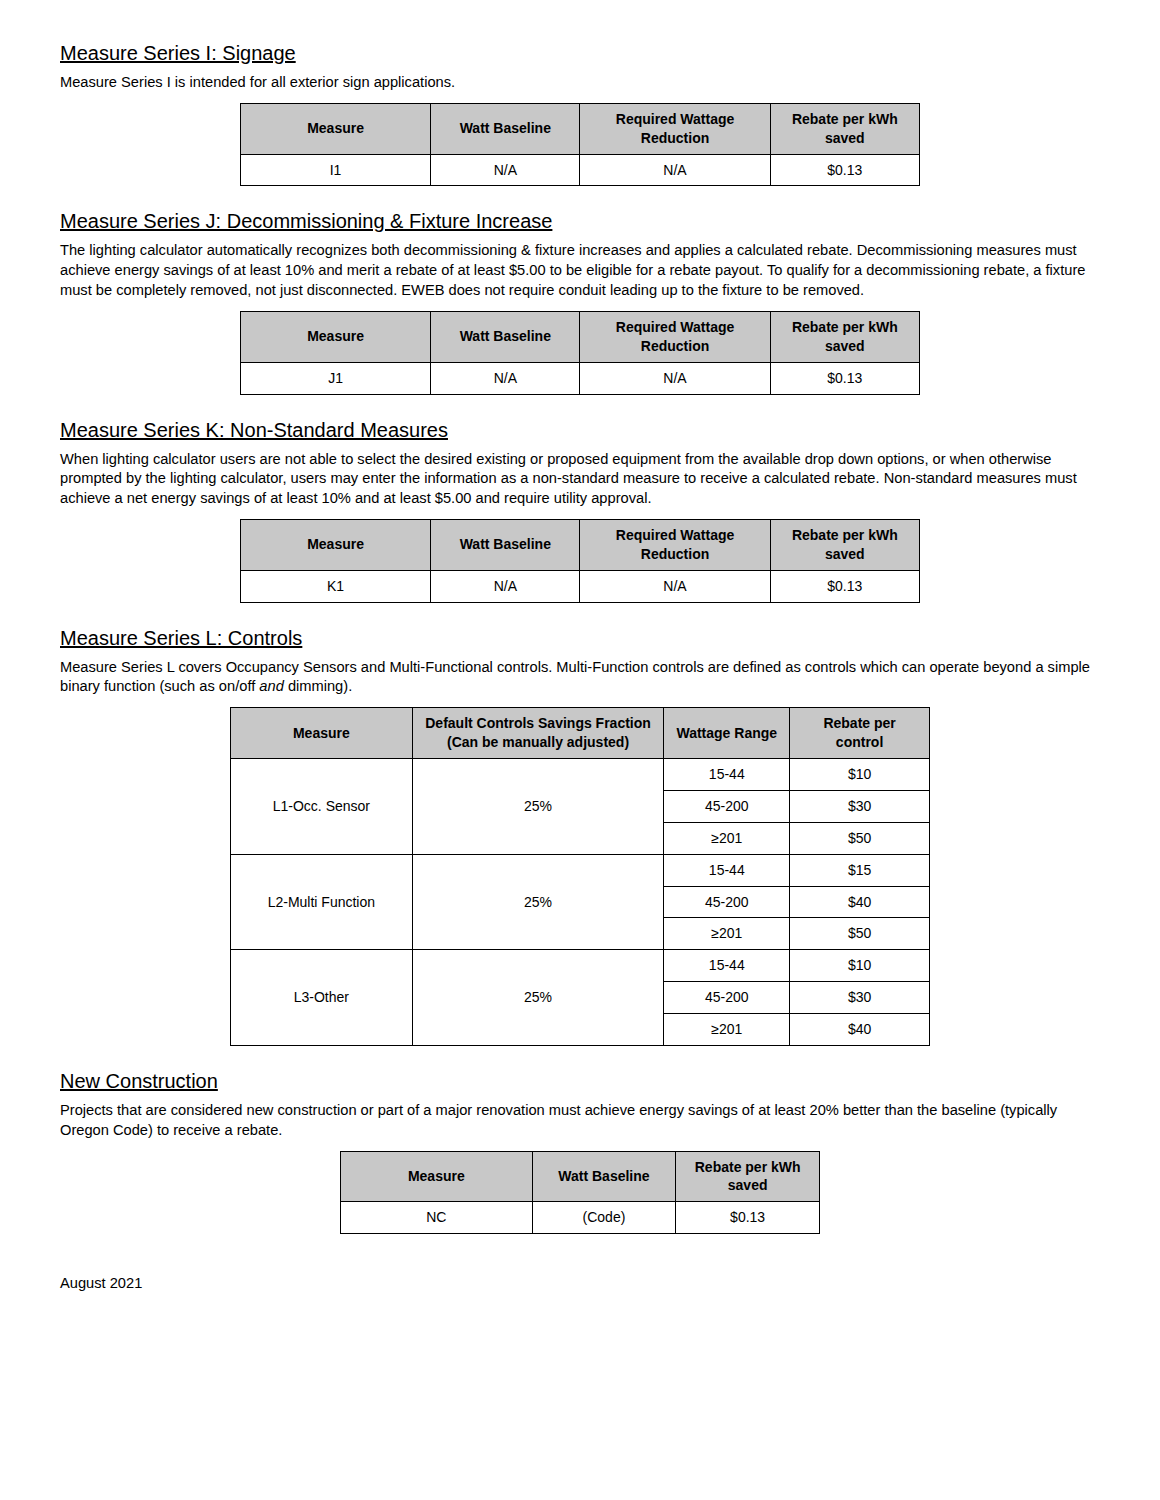Measure Series I: Signage
Measure Series I is intended for all exterior sign applications.
| Measure | Watt Baseline | Required Wattage Reduction | Rebate per kWh saved |
| --- | --- | --- | --- |
| I1 | N/A | N/A | $0.13 |
Measure Series J: Decommissioning & Fixture Increase
The lighting calculator automatically recognizes both decommissioning & fixture increases and applies a calculated rebate. Decommissioning measures must achieve energy savings of at least 10% and merit a rebate of at least $5.00 to be eligible for a rebate payout. To qualify for a decommissioning rebate, a fixture must be completely removed, not just disconnected. EWEB does not require conduit leading up to the fixture to be removed.
| Measure | Watt Baseline | Required Wattage Reduction | Rebate per kWh saved |
| --- | --- | --- | --- |
| J1 | N/A | N/A | $0.13 |
Measure Series K: Non-Standard Measures
When lighting calculator users are not able to select the desired existing or proposed equipment from the available drop down options, or when otherwise prompted by the lighting calculator, users may enter the information as a non-standard measure to receive a calculated rebate. Non-standard measures must achieve a net energy savings of at least 10% and at least $5.00 and require utility approval.
| Measure | Watt Baseline | Required Wattage Reduction | Rebate per kWh saved |
| --- | --- | --- | --- |
| K1 | N/A | N/A | $0.13 |
Measure Series L: Controls
Measure Series L covers Occupancy Sensors and Multi-Functional controls. Multi-Function controls are defined as controls which can operate beyond a simple binary function (such as on/off and dimming).
| Measure | Default Controls Savings Fraction (Can be manually adjusted) | Wattage Range | Rebate per control |
| --- | --- | --- | --- |
| L1-Occ. Sensor | 25% | 15-44 | $10 |
| 45-200 | $30 |
| ≥201 | $50 |
| L2-Multi Function | 25% | 15-44 | $15 |
| 45-200 | $40 |
| ≥201 | $50 |
| L3-Other | 25% | 15-44 | $10 |
| 45-200 | $30 |
| ≥201 | $40 |
New Construction
Projects that are considered new construction or part of a major renovation must achieve energy savings of at least 20% better than the baseline (typically Oregon Code) to receive a rebate.
| Measure | Watt Baseline | Rebate per kWh saved |
| --- | --- | --- |
| NC | (Code) | $0.13 |
August 2021